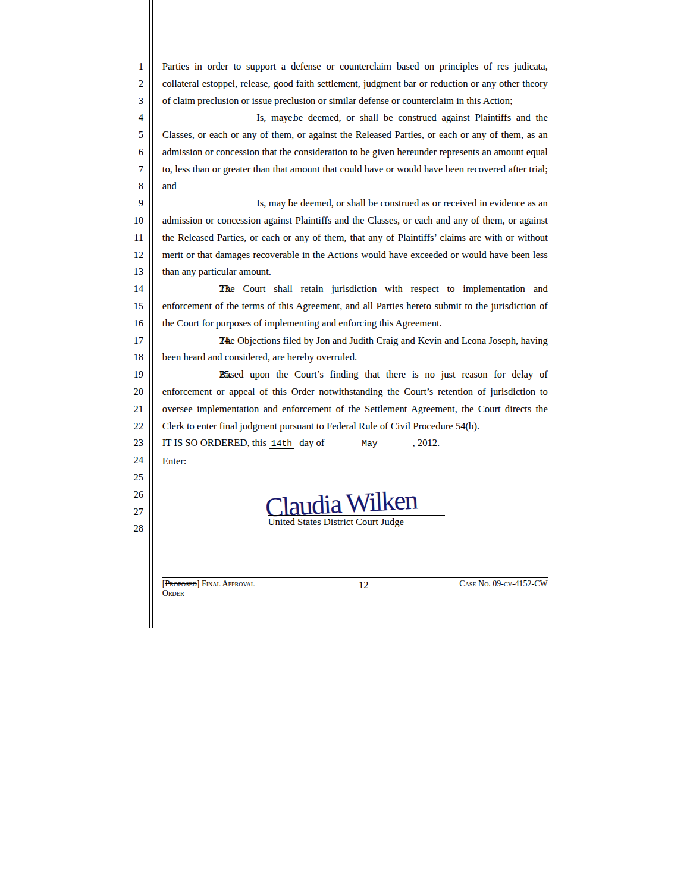1
2
3
4
5
6
7
8
9
10
11
12
13
14
15
16
17
18
19
20
21
22
23
24
25
26
27
28
Parties in order to support a defense or counterclaim based on principles of res judicata, collateral estoppel, release, good faith settlement, judgment bar or reduction or any other theory of claim preclusion or issue preclusion or similar defense or counterclaim in this Action;
e. Is, may be deemed, or shall be construed against Plaintiffs and the Classes, or each or any of them, or against the Released Parties, or each or any of them, as an admission or concession that the consideration to be given hereunder represents an amount equal to, less than or greater than that amount that could have or would have been recovered after trial; and
f. Is, may be deemed, or shall be construed as or received in evidence as an admission or concession against Plaintiffs and the Classes, or each and any of them, or against the Released Parties, or each or any of them, that any of Plaintiffs’ claims are with or without merit or that damages recoverable in the Actions would have exceeded or would have been less than any particular amount.
23. The Court shall retain jurisdiction with respect to implementation and enforcement of the terms of this Agreement, and all Parties hereto submit to the jurisdiction of the Court for purposes of implementing and enforcing this Agreement.
24. The Objections filed by Jon and Judith Craig and Kevin and Leona Joseph, having been heard and considered, are hereby overruled.
25. Based upon the Court’s finding that there is no just reason for delay of enforcement or appeal of this Order notwithstanding the Court’s retention of jurisdiction to oversee implementation and enforcement of the Settlement Agreement, the Court directs the Clerk to enter final judgment pursuant to Federal Rule of Civil Procedure 54(b).
IT IS SO ORDERED, this 14th day of May, 2012.
Enter:
Claudia Wilken
United States District Court Judge
[Proposed] Final Approval
Order
12
Case No. 09-cv-4152-CW